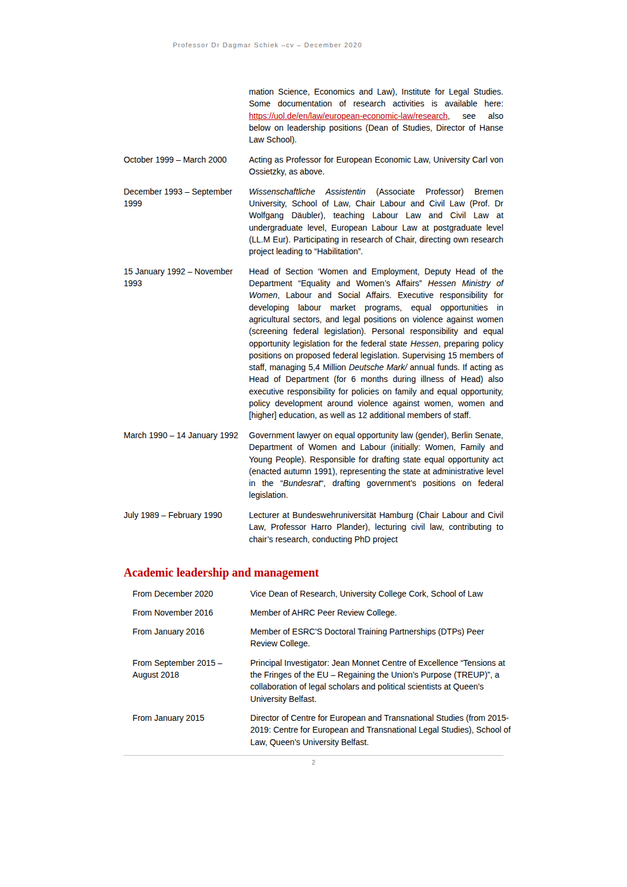Professor Dr Dagmar Schiek –cv – December 2020
| | mation Science, Economics and Law), Institute for Legal Studies. Some documentation of research activities is available here: https://uol.de/en/law/european-economic-law/research , see also below on leadership positions (Dean of Studies, Director of Hanse Law School). |
| October 1999 – March 2000 | Acting as Professor for European Economic Law, University Carl von Ossietzky, as above. |
| December 1993 – September 1999 | Wissenschaftliche Assistentin (Associate Professor) Bremen University, School of Law, Chair Labour and Civil Law (Prof. Dr Wolfgang Däubler), teaching Labour Law and Civil Law at undergraduate level, European Labour Law at postgraduate level (LL.M Eur). Participating in research of Chair, directing own research project leading to “Habilitation”. |
| 15 January 1992 – November 1993 | Head of Section ‘Women and Employment, Deputy Head of the Department “Equality and Women’s Affairs” Hessen Ministry of Women , Labour and Social Affairs. Executive responsibility for developing labour market programs, equal opportunities in agricultural sectors, and legal positions on violence against women (screening federal legislation). Personal responsibility and equal opportunity legislation for the federal state Hessen , preparing policy positions on proposed federal legislation. Supervising 15 members of staff, managing 5,4 Million Deutsche Mark/ annual funds. If acting as Head of Department (for 6 months during illness of Head) also executive responsibility for policies on family and equal opportunity, policy development around violence against women, women and [higher] education, as well as 12 additional members of staff. |
| March 1990 – 14 January 1992 | Government lawyer on equal opportunity law (gender), Berlin Senate, Department of Women and Labour (initially: Women, Family and Young People). Responsible for drafting state equal opportunity act (enacted autumn 1991), representing the state at administrative level in the “ Bundesrat “, drafting government’s positions on federal legislation. |
| July 1989 – February 1990 | Lecturer at Bundeswehruniversität Hamburg (Chair Labour and Civil Law, Professor Harro Plander), lecturing civil law, contributing to chair’s research, conducting PhD project |
Academic leadership and management
| From December 2020 | Vice Dean of Research, University College Cork, School of Law |
| From November 2016 | Member of AHRC Peer Review College. |
| From January 2016 | Member of ESRC'S Doctoral Training Partnerships (DTPs) Peer Review College. |
| From September 2015 – August 2018 | Principal Investigator: Jean Monnet Centre of Excellence “Tensions at the Fringes of the EU – Regaining the Union’s Purpose (TREUP)”, a collaboration of legal scholars and political scientists at Queen’s University Belfast. |
| From January 2015 | Director of Centre for European and Transnational Studies (from 2015-2019: Centre for European and Transnational Legal Studies), School of Law, Queen’s University Belfast. |
2